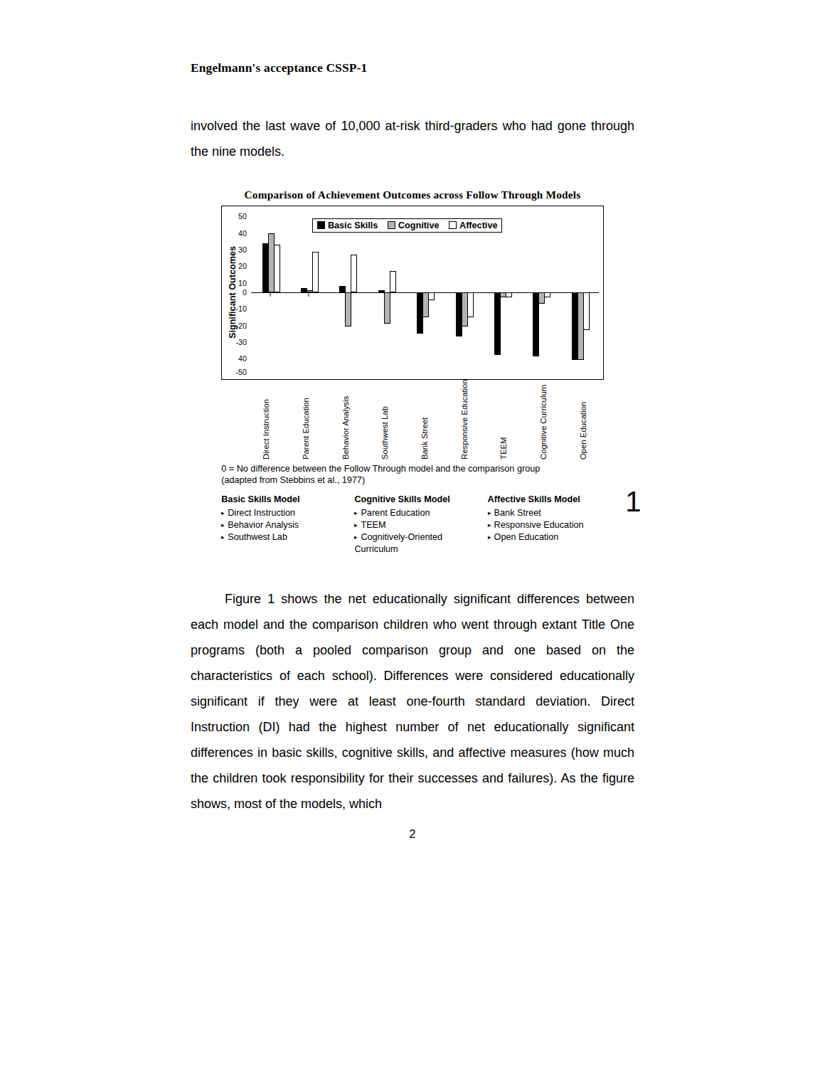Engelmann's acceptance CSSP-1
involved the last wave of 10,000 at-risk third-graders who had gone through the nine models.
Comparison of Achievement Outcomes across Follow Through Models
Significant Outcomes
50 40 30 20 10 0 -10 -20 -30 40 -50
Basic Skills Cognitive Affective
Direct Instruction Parent Education Behavior Analysis Southwest Lab Bank Street Responsive Education TEEM Cognitive Curriculum Open Education
0 = No difference between the Follow Through model and the comparison group
(adapted from Stebbins et al., 1977)
Basic Skills Model
Direct Instruction
Behavior Analysis
Southwest Lab
Cognitive Skills Model
Parent Education
TEEM
Cognitively-Oriented Curriculum
Affective Skills Model
Bank Street
Responsive Education
Open Education
1
Figure 1 shows the net educationally significant differences between each model and the comparison children who went through extant Title One programs (both a pooled comparison group and one based on the characteristics of each school). Differences were considered educationally significant if they were at least one-fourth standard deviation. Direct Instruction (DI) had the highest number of net educationally significant differences in basic skills, cognitive skills, and affective measures (how much the children took responsibility for their successes and failures). As the figure shows, most of the models, which
2